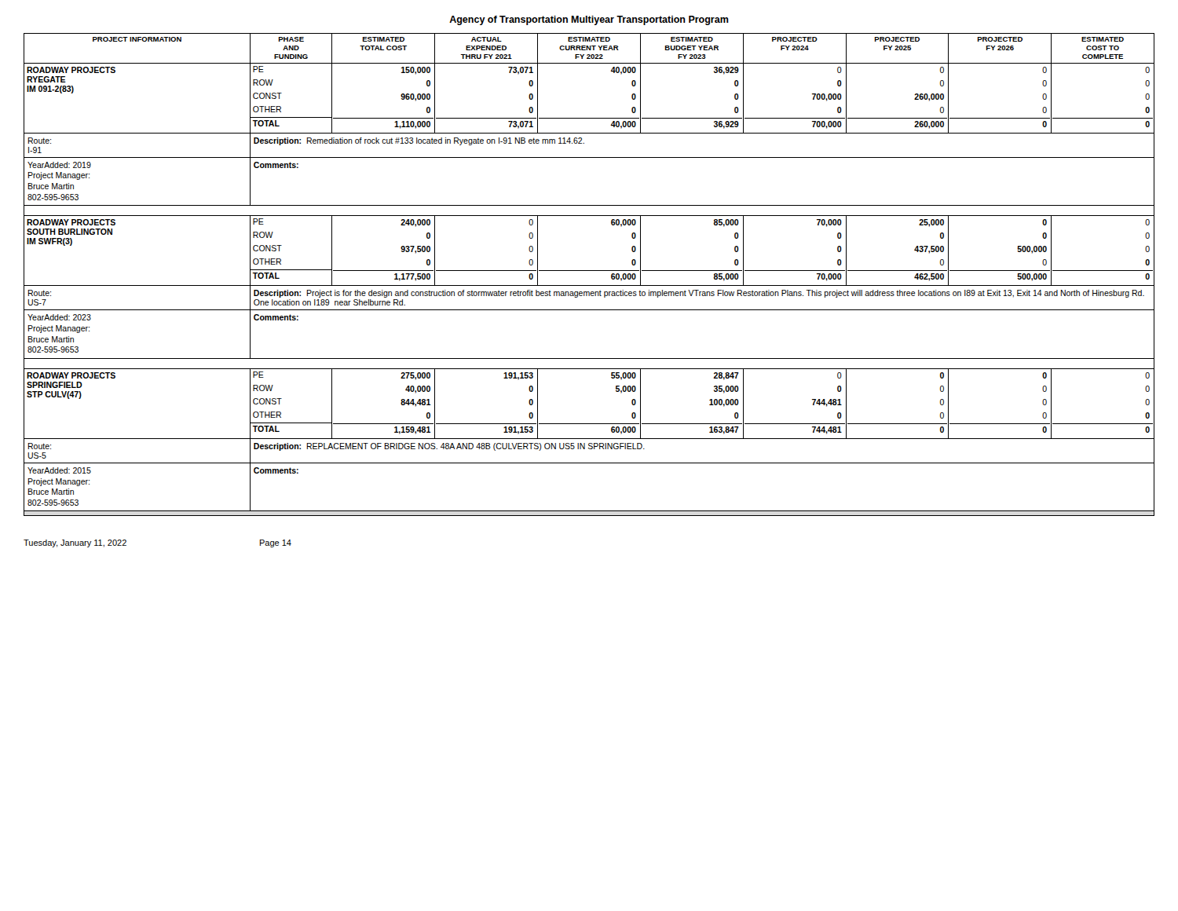Agency of Transportation Multiyear Transportation Program
| PROJECT INFORMATION | PHASE AND FUNDING | ESTIMATED TOTAL COST | ACTUAL EXPENDED THRU FY 2021 | ESTIMATED CURRENT YEAR FY 2022 | ESTIMATED BUDGET YEAR FY 2023 | PROJECTED FY 2024 | PROJECTED FY 2025 | PROJECTED FY 2026 | ESTIMATED COST TO COMPLETE |
| --- | --- | --- | --- | --- | --- | --- | --- | --- | --- |
| ROADWAY PROJECTS RYEGATE IM 091-2(83) | / PE / / ROW / / CONST / / OTHER / / TOTAL / | / 150,000 / / 0 / / 960,000 / / 0 / / 1,110,000 / | / 73,071 / / 0 / / 0 / / 0 / / 73,071 / | / 40,000 / / 0 / / 0 / / 0 / / 40,000 / | / 36,929 / / 0 / / 0 / / 0 / / 36,929 / | / 0 / / 0 / / 700,000 / / 0 / / 700,000 / | / 0 / / 0 / / 260,000 / / 0 / / 260,000 / | / 0 / / 0 / / 0 / / 0 / / 0 / | / 0 / / 0 / / 0 / / 0 / / 0 / |
| Route: I-91 | Description: Remediation of rock cut #133 located in Ryegate on I-91 NB ete mm 114.62. |
| YearAdded: 2019 Project Manager: Bruce Martin 802-595-9653 | Comments: |
| ROADWAY PROJECTS SOUTH BURLINGTON IM SWFR(3) | / PE / / ROW / / CONST / / OTHER / / TOTAL / | / 240,000 / / 0 / / 937,500 / / 0 / / 1,177,500 / | / 0 / / 0 / / 0 / / 0 / / 0 / | / 60,000 / / 0 / / 0 / / 0 / / 60,000 / | / 85,000 / / 0 / / 0 / / 0 / / 85,000 / | / 70,000 / / 0 / / 0 / / 0 / / 70,000 / | / 25,000 / / 0 / / 437,500 / / 0 / / 462,500 / | / 0 / / 0 / / 500,000 / / 0 / / 500,000 / | / 0 / / 0 / / 0 / / 0 / / 0 / |
| Route: US-7 | Description: Project is for the design and construction of stormwater retrofit best management practices to implement VTrans Flow Restoration Plans. This project will address three locations on I89 at Exit 13, Exit 14 and North of Hinesburg Rd. One location on I189 near Shelburne Rd. |
| YearAdded: 2023 Project Manager: Bruce Martin 802-595-9653 | Comments: |
| ROADWAY PROJECTS SPRINGFIELD STP CULV(47) | / PE / / ROW / / CONST / / OTHER / / TOTAL / | / 275,000 / / 40,000 / / 844,481 / / 0 / / 1,159,481 / | / 191,153 / / 0 / / 0 / / 0 / / 191,153 / | / 55,000 / / 5,000 / / 0 / / 0 / / 60,000 / | / 28,847 / / 35,000 / / 100,000 / / 0 / / 163,847 / | / 0 / / 0 / / 744,481 / / 0 / / 744,481 / | / 0 / / 0 / / 0 / / 0 / / 0 / | / 0 / / 0 / / 0 / / 0 / / 0 / | / 0 / / 0 / / 0 / / 0 / / 0 / |
| Route: US-5 | Description: REPLACEMENT OF BRIDGE NOS. 48A AND 48B (CULVERTS) ON US5 IN SPRINGFIELD. |
| YearAdded: 2015 Project Manager: Bruce Martin 802-595-9653 | Comments: |
Tuesday, January 11, 2022
Page 14